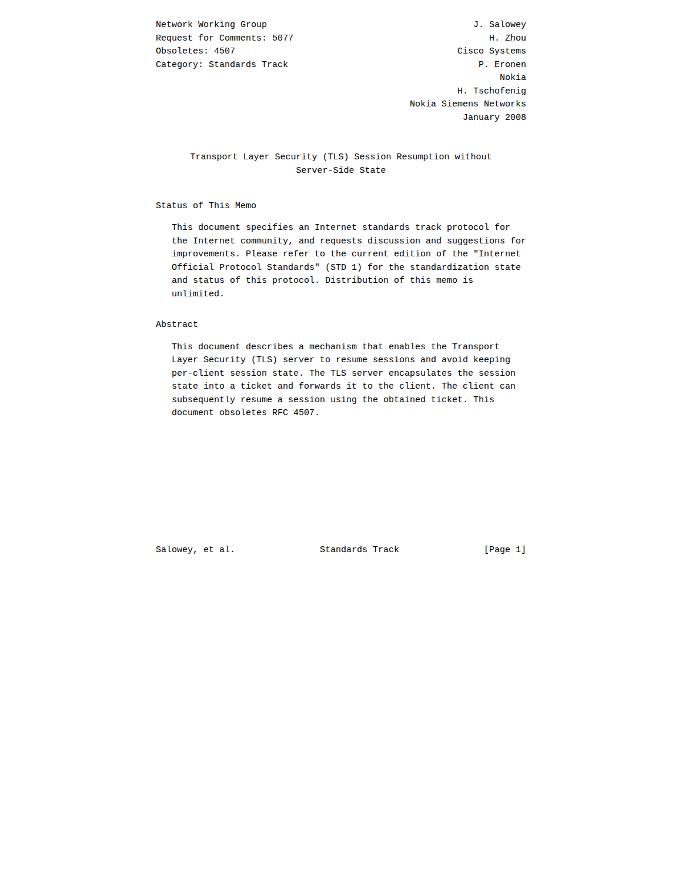| Network Working Group | J. Salowey |
| Request for Comments: 5077 | H. Zhou |
| Obsoletes: 4507 | Cisco Systems |
| Category: Standards Track | P. Eronen |
| | Nokia |
| | H. Tschofenig |
| | Nokia Siemens Networks |
| | January 2008 |
Transport Layer Security (TLS) Session Resumption without
Server-Side State
Status of This Memo
This document specifies an Internet standards track protocol for the Internet community, and requests discussion and suggestions for improvements. Please refer to the current edition of the "Internet Official Protocol Standards" (STD 1) for the standardization state and status of this protocol. Distribution of this memo is unlimited.
Abstract
This document describes a mechanism that enables the Transport Layer Security (TLS) server to resume sessions and avoid keeping per-client session state. The TLS server encapsulates the session state into a ticket and forwards it to the client. The client can subsequently resume a session using the obtained ticket. This document obsoletes RFC 4507.
Salowey, et al. Standards Track [Page 1]